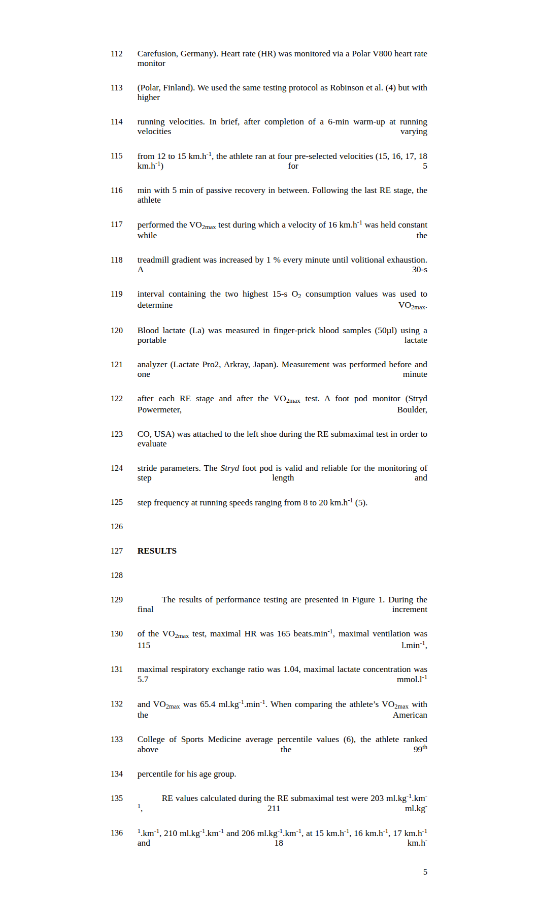112 Carefusion, Germany). Heart rate (HR) was monitored via a Polar V800 heart rate monitor
113 (Polar, Finland). We used the same testing protocol as Robinson et al. (4) but with higher
114 running velocities. In brief, after completion of a 6-min warm-up at running velocities varying
115 from 12 to 15 km.h-1, the athlete ran at four pre-selected velocities (15, 16, 17, 18 km.h-1) for 5
116 min with 5 min of passive recovery in between. Following the last RE stage, the athlete
117 performed the VO2max test during which a velocity of 16 km.h-1 was held constant while the
118 treadmill gradient was increased by 1 % every minute until volitional exhaustion. A 30-s
119 interval containing the two highest 15-s O2 consumption values was used to determine VO2max.
120 Blood lactate (La) was measured in finger-prick blood samples (50µl) using a portable lactate
121 analyzer (Lactate Pro2, Arkray, Japan). Measurement was performed before and one minute
122 after each RE stage and after the VO2max test. A foot pod monitor (Stryd Powermeter, Boulder,
123 CO, USA) was attached to the left shoe during the RE submaximal test in order to evaluate
124 stride parameters. The Stryd foot pod is valid and reliable for the monitoring of step length and
125 step frequency at running speeds ranging from 8 to 20 km.h-1 (5).
126
127
RESULTS
128
129 The results of performance testing are presented in Figure 1. During the final increment
130 of the VO2max test, maximal HR was 165 beats.min-1, maximal ventilation was 115 l.min-1,
131 maximal respiratory exchange ratio was 1.04, maximal lactate concentration was 5.7 mmol.l-1
132 and VO2max was 65.4 ml.kg-1.min-1. When comparing the athlete’s VO2max with the American
133 College of Sports Medicine average percentile values (6), the athlete ranked above the 99th
134 percentile for his age group.
135 RE values calculated during the RE submaximal test were 203 ml.kg-1.km-1, 211 ml.kg-
136 1.km-1, 210 ml.kg-1.km-1 and 206 ml.kg-1.km-1, at 15 km.h-1, 16 km.h-1, 17 km.h-1 and 18 km.h-
5